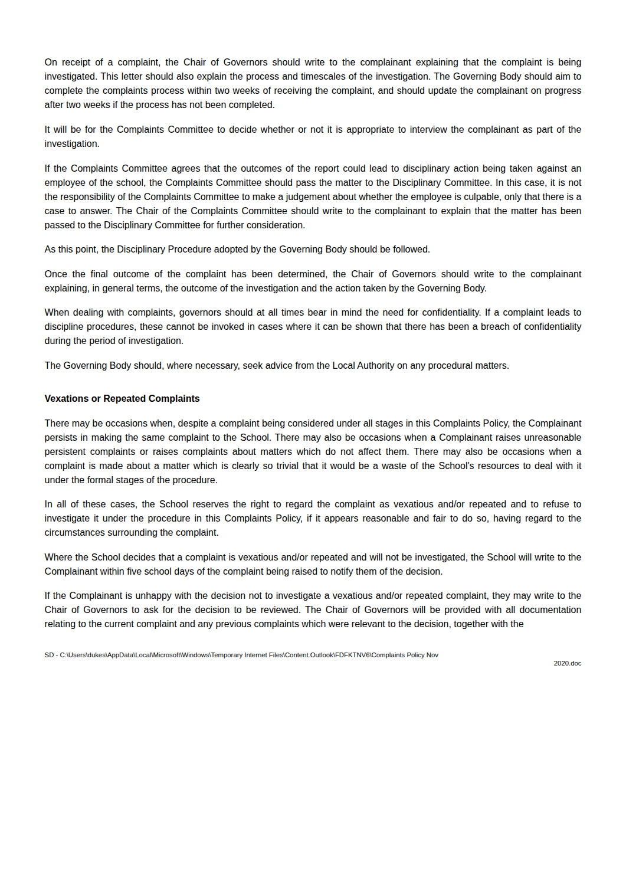On receipt of a complaint, the Chair of Governors should write to the complainant explaining that the complaint is being investigated. This letter should also explain the process and timescales of the investigation. The Governing Body should aim to complete the complaints process within two weeks of receiving the complaint, and should update the complainant on progress after two weeks if the process has not been completed.
It will be for the Complaints Committee to decide whether or not it is appropriate to interview the complainant as part of the investigation.
If the Complaints Committee agrees that the outcomes of the report could lead to disciplinary action being taken against an employee of the school, the Complaints Committee should pass the matter to the Disciplinary Committee. In this case, it is not the responsibility of the Complaints Committee to make a judgement about whether the employee is culpable, only that there is a case to answer. The Chair of the Complaints Committee should write to the complainant to explain that the matter has been passed to the Disciplinary Committee for further consideration.
As this point, the Disciplinary Procedure adopted by the Governing Body should be followed.
Once the final outcome of the complaint has been determined, the Chair of Governors should write to the complainant explaining, in general terms, the outcome of the investigation and the action taken by the Governing Body.
When dealing with complaints, governors should at all times bear in mind the need for confidentiality. If a complaint leads to discipline procedures, these cannot be invoked in cases where it can be shown that there has been a breach of confidentiality during the period of investigation.
The Governing Body should, where necessary, seek advice from the Local Authority on any procedural matters.
Vexations or Repeated Complaints
There may be occasions when, despite a complaint being considered under all stages in this Complaints Policy, the Complainant persists in making the same complaint to the School. There may also be occasions when a Complainant raises unreasonable persistent complaints or raises complaints about matters which do not affect them. There may also be occasions when a complaint is made about a matter which is clearly so trivial that it would be a waste of the School's resources to deal with it under the formal stages of the procedure.
In all of these cases, the School reserves the right to regard the complaint as vexatious and/or repeated and to refuse to investigate it under the procedure in this Complaints Policy, if it appears reasonable and fair to do so, having regard to the circumstances surrounding the complaint.
Where the School decides that a complaint is vexatious and/or repeated and will not be investigated, the School will write to the Complainant within five school days of the complaint being raised to notify them of the decision.
If the Complainant is unhappy with the decision not to investigate a vexatious and/or repeated complaint, they may write to the Chair of Governors to ask for the decision to be reviewed. The Chair of Governors will be provided with all documentation relating to the current complaint and any previous complaints which were relevant to the decision, together with the
SD - C:\Users\dukes\AppData\Local\Microsoft\Windows\Temporary Internet Files\Content.Outlook\FDFKTNV6\Complaints Policy Nov 2020.doc